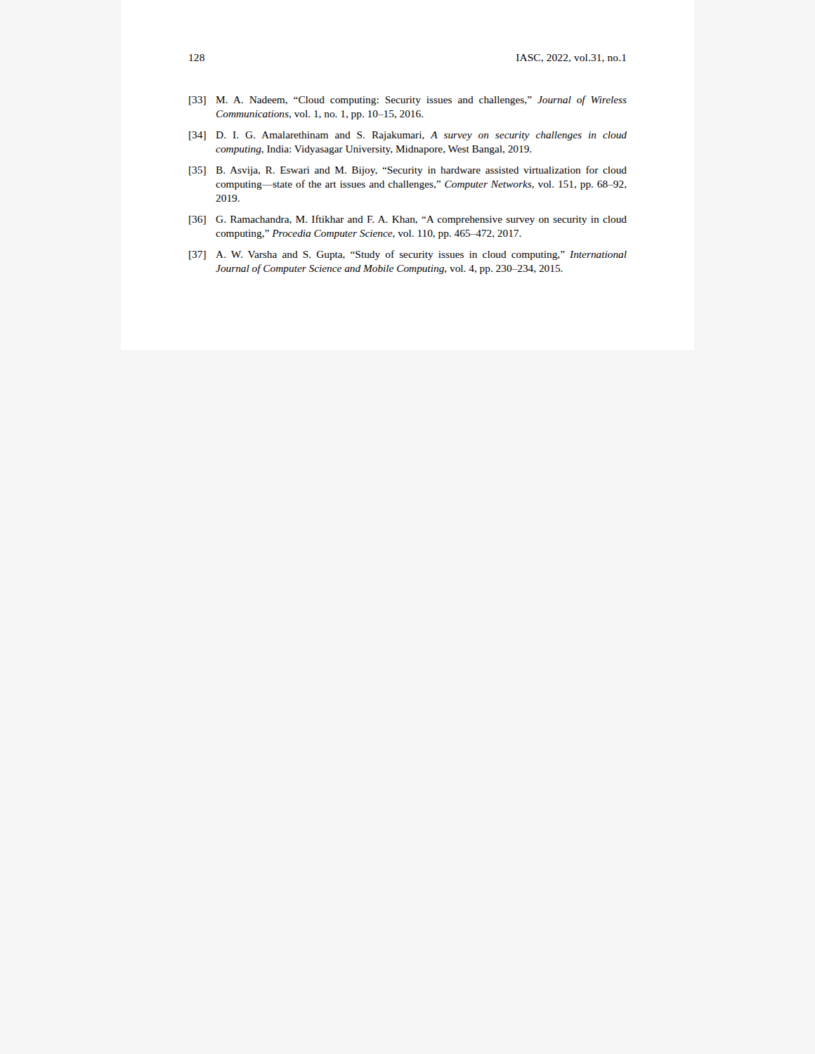128 IASC, 2022, vol.31, no.1
[33] M. A. Nadeem, “Cloud computing: Security issues and challenges,” Journal of Wireless Communications, vol. 1, no. 1, pp. 10–15, 2016.
[34] D. I. G. Amalarethinam and S. Rajakumari, A survey on security challenges in cloud computing, India: Vidyasagar University, Midnapore, West Bangal, 2019.
[35] B. Asvija, R. Eswari and M. Bijoy, “Security in hardware assisted virtualization for cloud computing—state of the art issues and challenges,” Computer Networks, vol. 151, pp. 68–92, 2019.
[36] G. Ramachandra, M. Iftikhar and F. A. Khan, “A comprehensive survey on security in cloud computing,” Procedia Computer Science, vol. 110, pp. 465–472, 2017.
[37] A. W. Varsha and S. Gupta, “Study of security issues in cloud computing,” International Journal of Computer Science and Mobile Computing, vol. 4, pp. 230–234, 2015.